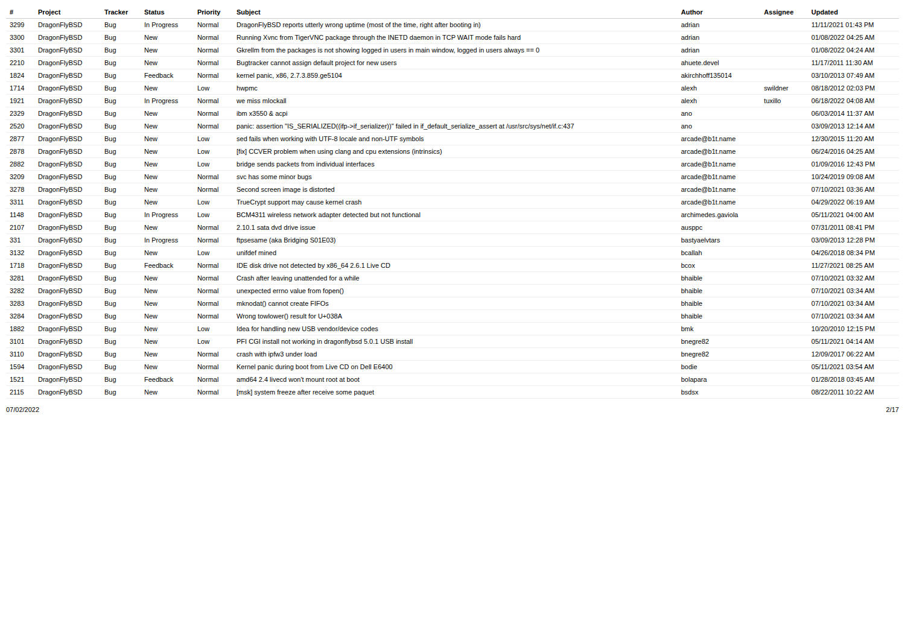| # | Project | Tracker | Status | Priority | Subject | Author | Assignee | Updated |
| --- | --- | --- | --- | --- | --- | --- | --- | --- |
| 3299 | DragonFlyBSD | Bug | In Progress | Normal | DragonFlyBSD reports utterly wrong uptime (most of the time, right after booting in) | adrian | | 11/11/2021 01:43 PM |
| 3300 | DragonFlyBSD | Bug | New | Normal | Running Xvnc from TigerVNC package through the INETD daemon in TCP WAIT mode fails hard | adrian | | 01/08/2022 04:25 AM |
| 3301 | DragonFlyBSD | Bug | New | Normal | Gkrellm from the packages is not showing logged in users in main window, logged in users always == 0 | adrian | | 01/08/2022 04:24 AM |
| 2210 | DragonFlyBSD | Bug | New | Normal | Bugtracker cannot assign default project for new users | ahuete.devel | | 11/17/2011 11:30 AM |
| 1824 | DragonFlyBSD | Bug | Feedback | Normal | kernel panic, x86, 2.7.3.859.ge5104 | akirchhoff135014 | | 03/10/2013 07:49 AM |
| 1714 | DragonFlyBSD | Bug | New | Low | hwpmc | alexh | swildner | 08/18/2012 02:03 PM |
| 1921 | DragonFlyBSD | Bug | In Progress | Normal | we miss mlockall | alexh | tuxillo | 06/18/2022 04:08 AM |
| 2329 | DragonFlyBSD | Bug | New | Normal | ibm x3550 & acpi | ano | | 06/03/2014 11:37 AM |
| 2520 | DragonFlyBSD | Bug | New | Normal | panic: assertion "IS_SERIALIZED((ifp->if_serializer))" failed in if_default_serialize_assert at /usr/src/sys/net/if.c:437 | ano | | 03/09/2013 12:14 AM |
| 2877 | DragonFlyBSD | Bug | New | Low | sed fails when working with UTF-8 locale and non-UTF symbols | arcade@b1t.name | | 12/30/2015 11:20 AM |
| 2878 | DragonFlyBSD | Bug | New | Low | [fix] CCVER problem when using clang and cpu extensions (intrinsics) | arcade@b1t.name | | 06/24/2016 04:25 AM |
| 2882 | DragonFlyBSD | Bug | New | Low | bridge sends packets from individual interfaces | arcade@b1t.name | | 01/09/2016 12:43 PM |
| 3209 | DragonFlyBSD | Bug | New | Normal | svc has some minor bugs | arcade@b1t.name | | 10/24/2019 09:08 AM |
| 3278 | DragonFlyBSD | Bug | New | Normal | Second screen image is distorted | arcade@b1t.name | | 07/10/2021 03:36 AM |
| 3311 | DragonFlyBSD | Bug | New | Low | TrueCrypt support may cause kernel crash | arcade@b1t.name | | 04/29/2022 06:19 AM |
| 1148 | DragonFlyBSD | Bug | In Progress | Low | BCM4311 wireless network adapter detected but not functional | archimedes.gaviola | | 05/11/2021 04:00 AM |
| 2107 | DragonFlyBSD | Bug | New | Normal | 2.10.1 sata dvd drive issue | ausppc | | 07/31/2011 08:41 PM |
| 331 | DragonFlyBSD | Bug | In Progress | Normal | ftpsesame (aka Bridging S01E03) | bastyaelvtars | | 03/09/2013 12:28 PM |
| 3132 | DragonFlyBSD | Bug | New | Low | unifdef mined | bcallah | | 04/26/2018 08:34 PM |
| 1718 | DragonFlyBSD | Bug | Feedback | Normal | IDE disk drive not detected by x86_64 2.6.1 Live CD | bcox | | 11/27/2021 08:25 AM |
| 3281 | DragonFlyBSD | Bug | New | Normal | Crash after leaving unattended for a while | bhaible | | 07/10/2021 03:32 AM |
| 3282 | DragonFlyBSD | Bug | New | Normal | unexpected errno value from fopen() | bhaible | | 07/10/2021 03:34 AM |
| 3283 | DragonFlyBSD | Bug | New | Normal | mknodat() cannot create FIFOs | bhaible | | 07/10/2021 03:34 AM |
| 3284 | DragonFlyBSD | Bug | New | Normal | Wrong towlower() result for U+038A | bhaible | | 07/10/2021 03:34 AM |
| 1882 | DragonFlyBSD | Bug | New | Low | Idea for handling new USB vendor/device codes | bmk | | 10/20/2010 12:15 PM |
| 3101 | DragonFlyBSD | Bug | New | Low | PFI CGI install not working in dragonflybsd 5.0.1 USB install | bnegre82 | | 05/11/2021 04:14 AM |
| 3110 | DragonFlyBSD | Bug | New | Normal | crash with ipfw3 under load | bnegre82 | | 12/09/2017 06:22 AM |
| 1594 | DragonFlyBSD | Bug | New | Normal | Kernel panic during boot from Live CD on Dell E6400 | bodie | | 05/11/2021 03:54 AM |
| 1521 | DragonFlyBSD | Bug | Feedback | Normal | amd64 2.4 livecd won't mount root at boot | bolapara | | 01/28/2018 03:45 AM |
| 2115 | DragonFlyBSD | Bug | New | Normal | [msk] system freeze after receive some paquet | bsdsx | | 08/22/2011 10:22 AM |
07/02/2022
2/17